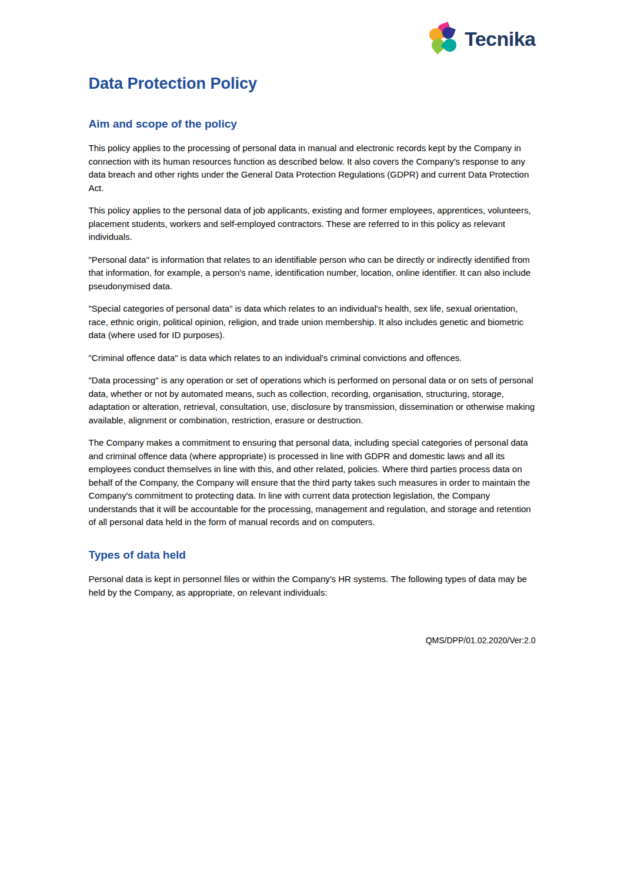Tecnika
Data Protection Policy
Aim and scope of the policy
This policy applies to the processing of personal data in manual and electronic records kept by the Company in connection with its human resources function as described below. It also covers the Company's response to any data breach and other rights under the General Data Protection Regulations (GDPR) and current Data Protection Act.
This policy applies to the personal data of job applicants, existing and former employees, apprentices, volunteers, placement students, workers and self-employed contractors. These are referred to in this policy as relevant individuals.
"Personal data" is information that relates to an identifiable person who can be directly or indirectly identified from that information, for example, a person's name, identification number, location, online identifier. It can also include pseudonymised data.
"Special categories of personal data" is data which relates to an individual's health, sex life, sexual orientation, race, ethnic origin, political opinion, religion, and trade union membership. It also includes genetic and biometric data (where used for ID purposes).
"Criminal offence data" is data which relates to an individual's criminal convictions and offences.
"Data processing" is any operation or set of operations which is performed on personal data or on sets of personal data, whether or not by automated means, such as collection, recording, organisation, structuring, storage, adaptation or alteration, retrieval, consultation, use, disclosure by transmission, dissemination or otherwise making available, alignment or combination, restriction, erasure or destruction.
The Company makes a commitment to ensuring that personal data, including special categories of personal data and criminal offence data (where appropriate) is processed in line with GDPR and domestic laws and all its employees conduct themselves in line with this, and other related, policies. Where third parties process data on behalf of the Company, the Company will ensure that the third party takes such measures in order to maintain the Company's commitment to protecting data. In line with current data protection legislation, the Company understands that it will be accountable for the processing, management and regulation, and storage and retention of all personal data held in the form of manual records and on computers.
Types of data held
Personal data is kept in personnel files or within the Company's HR systems. The following types of data may be held by the Company, as appropriate, on relevant individuals:
QMS/DPP/01.02.2020/Ver:2.0